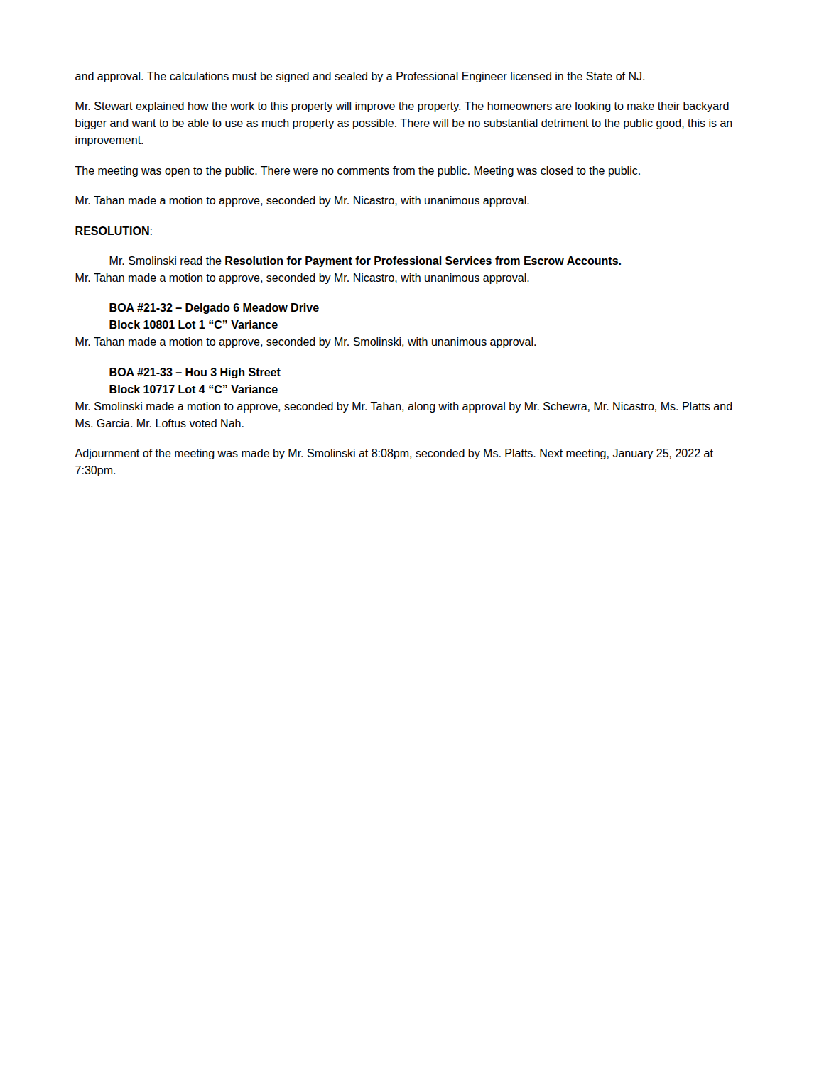and approval. The calculations must be signed and sealed by a Professional Engineer licensed in the State of NJ.
Mr. Stewart explained how the work to this property will improve the property. The homeowners are looking to make their backyard bigger and want to be able to use as much property as possible. There will be no substantial detriment to the public good, this is an improvement.
The meeting was open to the public. There were no comments from the public. Meeting was closed to the public.
Mr. Tahan made a motion to approve, seconded by Mr. Nicastro, with unanimous approval.
RESOLUTION:
Mr. Smolinski read the Resolution for Payment for Professional Services from Escrow Accounts.
Mr. Tahan made a motion to approve, seconded by Mr. Nicastro, with unanimous approval.
BOA #21-32 – Delgado 6 Meadow Drive
Block 10801 Lot 1 “C” Variance
Mr. Tahan made a motion to approve, seconded by Mr. Smolinski, with unanimous approval.
BOA #21-33 – Hou 3 High Street
Block 10717 Lot 4 “C” Variance
Mr. Smolinski made a motion to approve, seconded by Mr. Tahan, along with approval by Mr. Schewra, Mr. Nicastro, Ms. Platts and Ms. Garcia. Mr. Loftus voted Nah.
Adjournment of the meeting was made by Mr. Smolinski at 8:08pm, seconded by Ms. Platts. Next meeting, January 25, 2022 at 7:30pm.